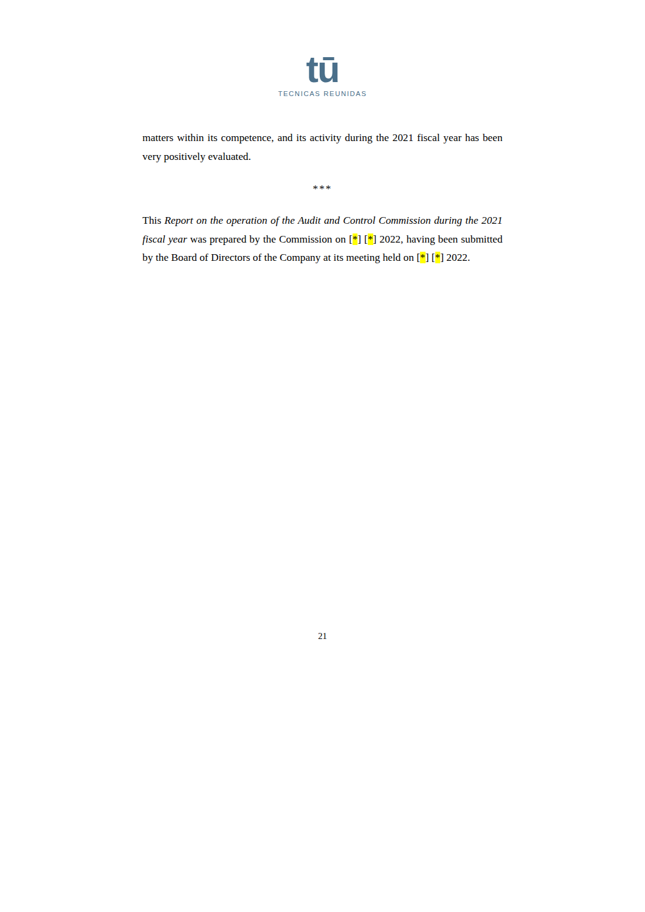tū
TECNICAS REUNIDAS
matters within its competence, and its activity during the 2021 fiscal year has been very positively evaluated.
***
This Report on the operation of the Audit and Control Commission during the 2021 fiscal year was prepared by the Commission on [*] [*] 2022, having been submitted by the Board of Directors of the Company at its meeting held on [*] [*] 2022.
21